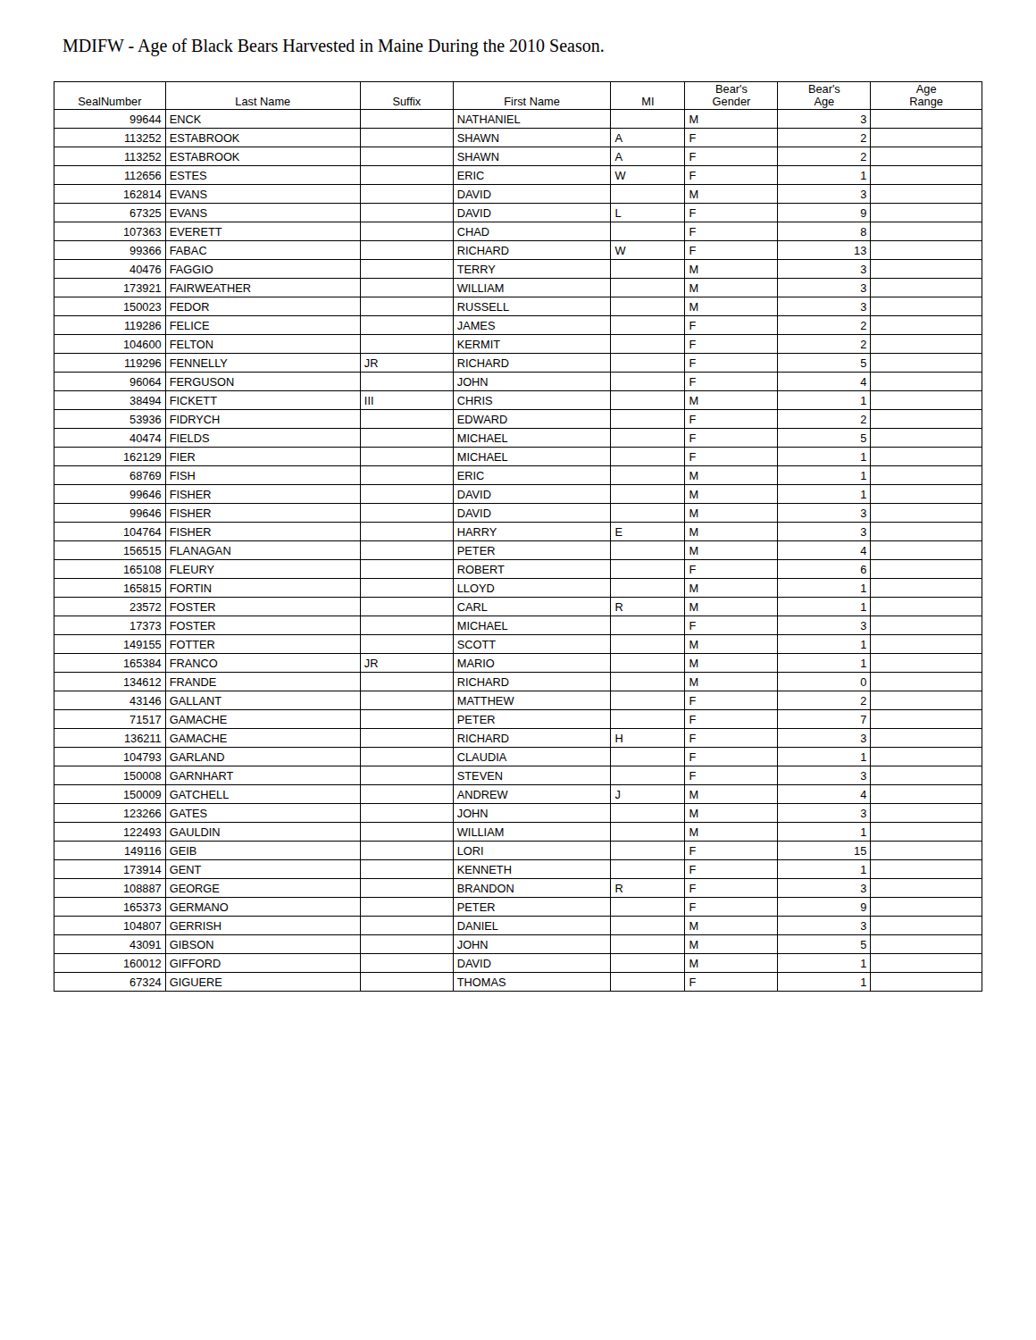MDIFW - Age of Black Bears Harvested in Maine During the 2010 Season.
| SealNumber | Last Name | Suffix | First Name | MI | Bear's Gender | Bear's Age | Age Range |
| --- | --- | --- | --- | --- | --- | --- | --- |
| 99644 | ENCK | | NATHANIEL | | M | 3 | |
| 113252 | ESTABROOK | | SHAWN | A | F | 2 | |
| 113252 | ESTABROOK | | SHAWN | A | F | 2 | |
| 112656 | ESTES | | ERIC | W | F | 1 | |
| 162814 | EVANS | | DAVID | | M | 3 | |
| 67325 | EVANS | | DAVID | L | F | 9 | |
| 107363 | EVERETT | | CHAD | | F | 8 | |
| 99366 | FABAC | | RICHARD | W | F | 13 | |
| 40476 | FAGGIO | | TERRY | | M | 3 | |
| 173921 | FAIRWEATHER | | WILLIAM | | M | 3 | |
| 150023 | FEDOR | | RUSSELL | | M | 3 | |
| 119286 | FELICE | | JAMES | | F | 2 | |
| 104600 | FELTON | | KERMIT | | F | 2 | |
| 119296 | FENNELLY | JR | RICHARD | | F | 5 | |
| 96064 | FERGUSON | | JOHN | | F | 4 | |
| 38494 | FICKETT | III | CHRIS | | M | 1 | |
| 53936 | FIDRYCH | | EDWARD | | F | 2 | |
| 40474 | FIELDS | | MICHAEL | | F | 5 | |
| 162129 | FIER | | MICHAEL | | F | 1 | |
| 68769 | FISH | | ERIC | | M | 1 | |
| 99646 | FISHER | | DAVID | | M | 1 | |
| 99646 | FISHER | | DAVID | | M | 3 | |
| 104764 | FISHER | | HARRY | E | M | 3 | |
| 156515 | FLANAGAN | | PETER | | M | 4 | |
| 165108 | FLEURY | | ROBERT | | F | 6 | |
| 165815 | FORTIN | | LLOYD | | M | 1 | |
| 23572 | FOSTER | | CARL | R | M | 1 | |
| 17373 | FOSTER | | MICHAEL | | F | 3 | |
| 149155 | FOTTER | | SCOTT | | M | 1 | |
| 165384 | FRANCO | JR | MARIO | | M | 1 | |
| 134612 | FRANDE | | RICHARD | | M | 0 | |
| 43146 | GALLANT | | MATTHEW | | F | 2 | |
| 71517 | GAMACHE | | PETER | | F | 7 | |
| 136211 | GAMACHE | | RICHARD | H | F | 3 | |
| 104793 | GARLAND | | CLAUDIA | | F | 1 | |
| 150008 | GARNHART | | STEVEN | | F | 3 | |
| 150009 | GATCHELL | | ANDREW | J | M | 4 | |
| 123266 | GATES | | JOHN | | M | 3 | |
| 122493 | GAULDIN | | WILLIAM | | M | 1 | |
| 149116 | GEIB | | LORI | | F | 15 | |
| 173914 | GENT | | KENNETH | | F | 1 | |
| 108887 | GEORGE | | BRANDON | R | F | 3 | |
| 165373 | GERMANO | | PETER | | F | 9 | |
| 104807 | GERRISH | | DANIEL | | M | 3 | |
| 43091 | GIBSON | | JOHN | | M | 5 | |
| 160012 | GIFFORD | | DAVID | | M | 1 | |
| 67324 | GIGUERE | | THOMAS | | F | 1 | |